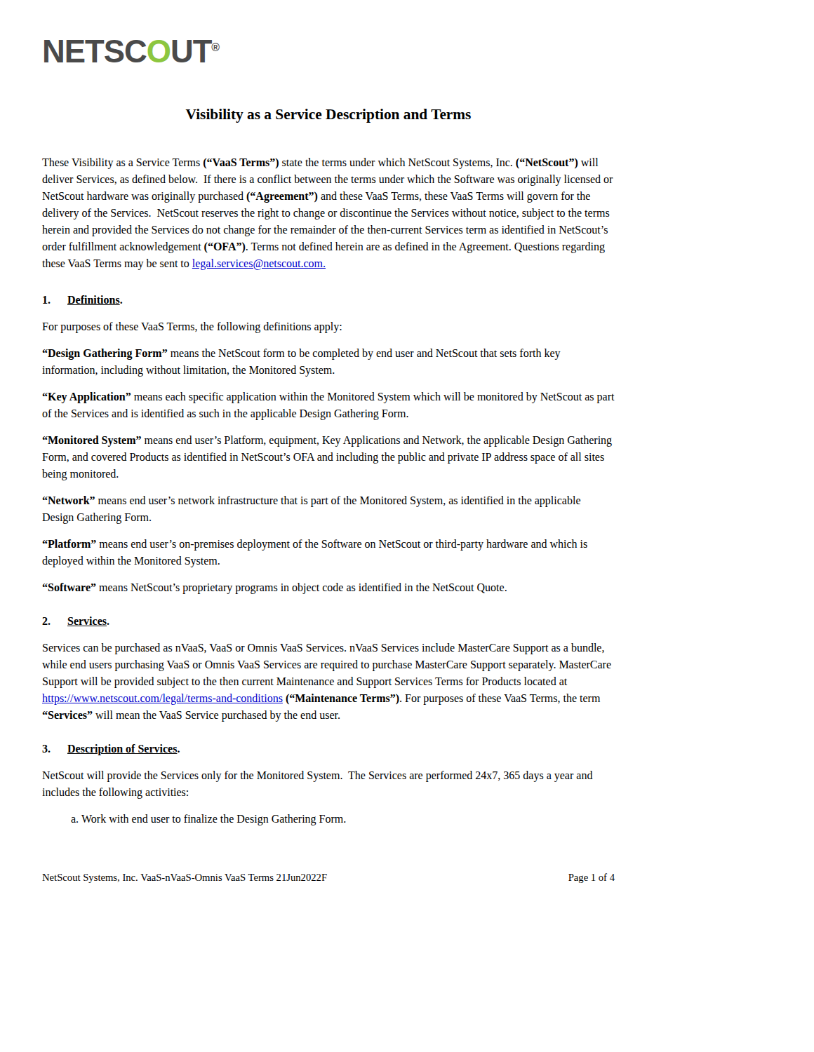NETSCOUT®
Visibility as a Service Description and Terms
These Visibility as a Service Terms (“VaaS Terms”) state the terms under which NetScout Systems, Inc. (“NetScout”) will deliver Services, as defined below. If there is a conflict between the terms under which the Software was originally licensed or NetScout hardware was originally purchased (“Agreement”) and these VaaS Terms, these VaaS Terms will govern for the delivery of the Services. NetScout reserves the right to change or discontinue the Services without notice, subject to the terms herein and provided the Services do not change for the remainder of the then-current Services term as identified in NetScout’s order fulfillment acknowledgement (“OFA”). Terms not defined herein are as defined in the Agreement. Questions regarding these VaaS Terms may be sent to legal.services@netscout.com.
1. Definitions.
For purposes of these VaaS Terms, the following definitions apply:
“Design Gathering Form” means the NetScout form to be completed by end user and NetScout that sets forth key information, including without limitation, the Monitored System.
“Key Application” means each specific application within the Monitored System which will be monitored by NetScout as part of the Services and is identified as such in the applicable Design Gathering Form.
“Monitored System” means end user’s Platform, equipment, Key Applications and Network, the applicable Design Gathering Form, and covered Products as identified in NetScout’s OFA and including the public and private IP address space of all sites being monitored.
“Network” means end user’s network infrastructure that is part of the Monitored System, as identified in the applicable Design Gathering Form.
“Platform” means end user’s on-premises deployment of the Software on NetScout or third-party hardware and which is deployed within the Monitored System.
“Software” means NetScout’s proprietary programs in object code as identified in the NetScout Quote.
2. Services.
Services can be purchased as nVaaS, VaaS or Omnis VaaS Services. nVaaS Services include MasterCare Support as a bundle, while end users purchasing VaaS or Omnis VaaS Services are required to purchase MasterCare Support separately. MasterCare Support will be provided subject to the then current Maintenance and Support Services Terms for Products located at https://www.netscout.com/legal/terms-and-conditions (“Maintenance Terms”). For purposes of these VaaS Terms, the term “Services” will mean the VaaS Service purchased by the end user.
3. Description of Services.
NetScout will provide the Services only for the Monitored System. The Services are performed 24x7, 365 days a year and includes the following activities:
Work with end user to finalize the Design Gathering Form.
NetScout Systems, Inc. VaaS-nVaaS-Omnis VaaS Terms 21Jun2022F Page 1 of 4